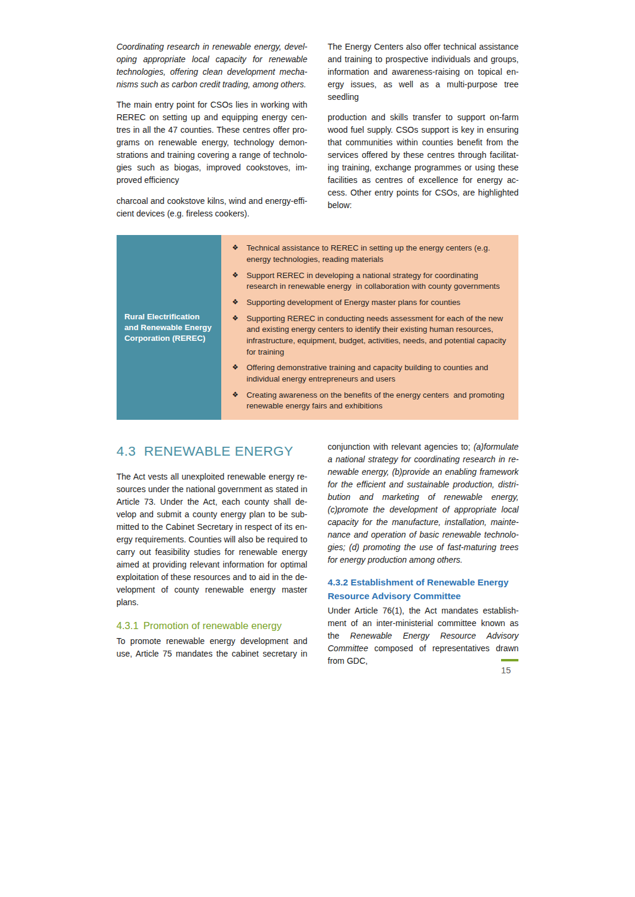Coordinating research in renewable energy, developing appropriate local capacity for renewable technologies, offering clean development mechanisms such as carbon credit trading, among others.
The main entry point for CSOs lies in working with REREC on setting up and equipping energy centres in all the 47 counties. These centres offer programs on renewable energy, technology demonstrations and training covering a range of technologies such as biogas, improved cookstoves, improved efficiency
charcoal and cookstove kilns, wind and energy-efficient devices (e.g. fireless cookers).
The Energy Centers also offer technical assistance and training to prospective individuals and groups, information and awareness-raising on topical energy issues, as well as a multi-purpose tree seedling
production and skills transfer to support on-farm wood fuel supply. CSOs support is key in ensuring that communities within counties benefit from the services offered by these centres through facilitating training, exchange programmes or using these facilities as centres of excellence for energy access. Other entry points for CSOs, are highlighted below:
| Rural Electrification and Renewable Energy Corporation (REREC) | Technical assistance to REREC in setting up the energy centers (e.g. energy technologies, reading materials Support REREC in developing a national strategy for coordinating research in renewable energy in collaboration with county governments Supporting development of Energy master plans for counties Supporting REREC in conducting needs assessment for each of the new and existing energy centers to identify their existing human resources, infrastructure, equipment, budget, activities, needs, and potential capacity for training Offering demonstrative training and capacity building to counties and individual energy entrepreneurs and users Creating awareness on the benefits of the energy centers and promoting renewable energy fairs and exhibitions |
4.3 RENEWABLE ENERGY
The Act vests all unexploited renewable energy resources under the national government as stated in Article 73. Under the Act, each county shall develop and submit a county energy plan to be submitted to the Cabinet Secretary in respect of its energy requirements. Counties will also be required to carry out feasibility studies for renewable energy aimed at providing relevant information for optimal exploitation of these resources and to aid in the development of county renewable energy master plans.
4.3.1 Promotion of renewable energy
To promote renewable energy development and use, Article 75 mandates the cabinet secretary in conjunction with relevant agencies to; (a)formulate a national strategy for coordinating research in renewable energy, (b)provide an enabling framework for the efficient and sustainable production, distribution and marketing of renewable energy, (c)promote the development of appropriate local capacity for the manufacture, installation, maintenance and operation of basic renewable technologies; (d) promoting the use of fast-maturing trees for energy production among others.
4.3.2 Establishment of Renewable Energy Resource Advisory Committee
Under Article 76(1), the Act mandates establishment of an inter-ministerial committee known as the Renewable Energy Resource Advisory Committee composed of representatives drawn from GDC,
15